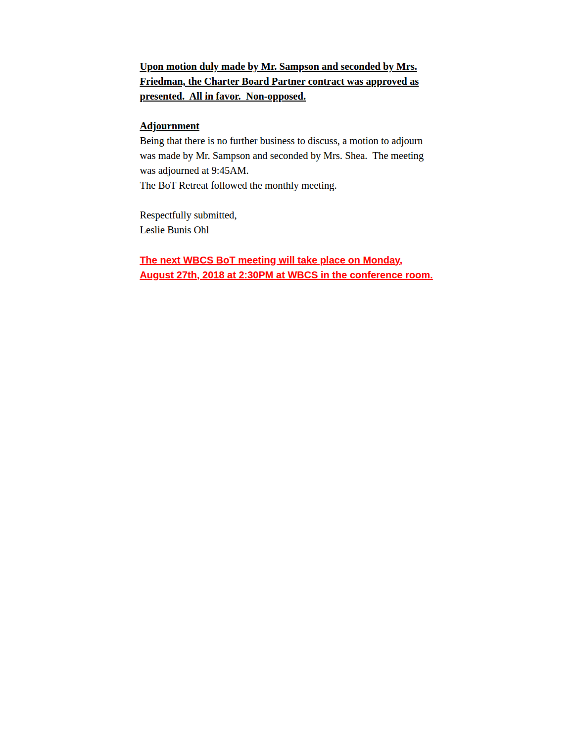Upon motion duly made by Mr. Sampson and seconded by Mrs. Friedman, the Charter Board Partner contract was approved as presented. All in favor. Non-opposed.
Adjournment
Being that there is no further business to discuss, a motion to adjourn was made by Mr. Sampson and seconded by Mrs. Shea. The meeting was adjourned at 9:45AM.
The BoT Retreat followed the monthly meeting.
Respectfully submitted,
Leslie Bunis Ohl
The next WBCS BoT meeting will take place on Monday, August 27th, 2018 at 2:30PM at WBCS in the conference room.